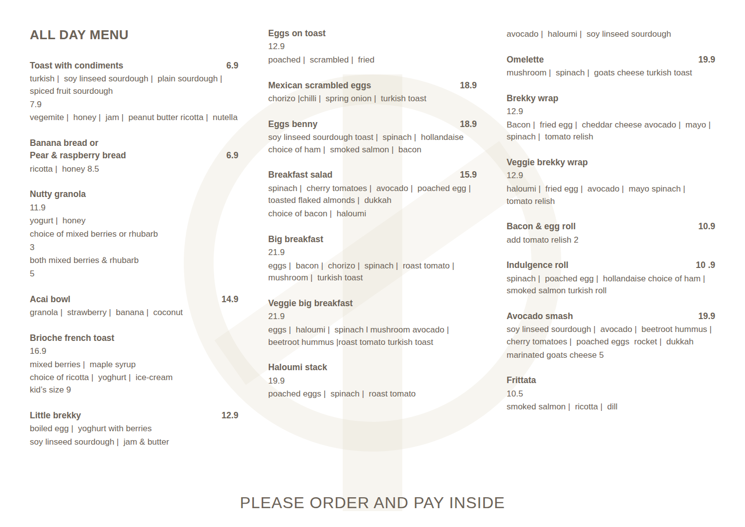ALL DAY MENU
Toast with condiments 6.9
turkish | soy linseed sourdough | plain sourdough | spiced fruit sourdough
7.9
vegemite | honey | jam | peanut butter ricotta | nutella
Banana bread or
Pear & raspberry bread 6.9
ricotta | honey 8.5
Nutty granola
11.9
yogurt | honey
choice of mixed berries or rhubarb
3
both mixed berries & rhubarb
5
Acai bowl 14.9
granola | strawberry | banana | coconut
Brioche french toast
16.9
mixed berries | maple syrup
choice of ricotta | yoghurt | ice-cream
kid’s size 9
Little brekky 12.9
boiled egg | yoghurt with berries
soy linseed sourdough | jam & butter
Eggs on toast
12.9
poached | scrambled | fried
Mexican scrambled eggs 18.9
chorizo |chilli | spring onion | turkish toast
Eggs benny 18.9
soy linseed sourdough toast | spinach | hollandaise choice of ham | smoked salmon | bacon
Breakfast salad 15.9
spinach | cherry tomatoes | avocado | poached egg | toasted flaked almonds | dukkah
choice of bacon | haloumi
Big breakfast
21.9
eggs | bacon | chorizo | spinach | roast tomato | mushroom | turkish toast
Veggie big breakfast
21.9
eggs | haloumi | spinach l mushroom avocado | beetroot hummus |roast tomato turkish toast
Haloumi stack
19.9
poached eggs | spinach | roast tomato
avocado | haloumi | soy linseed sourdough
Omelette 19.9
mushroom | spinach | goats cheese turkish toast
Brekky wrap
12.9
Bacon | fried egg | cheddar cheese avocado | mayo | spinach | tomato relish
Veggie brekky wrap
12.9
haloumi | fried egg | avocado | mayo spinach | tomato relish
Bacon & egg roll 10.9
add tomato relish 2
Indulgence roll 10 .9
spinach | poached egg | hollandaise choice of ham | smoked salmon turkish roll
Avocado smash 19.9
soy linseed sourdough | avocado | beetroot hummus | cherry tomatoes | poached eggs rocket | dukkah
marinated goats cheese 5
Frittata
10.5
smoked salmon | ricotta | dill
PLEASE ORDER AND PAY INSIDE